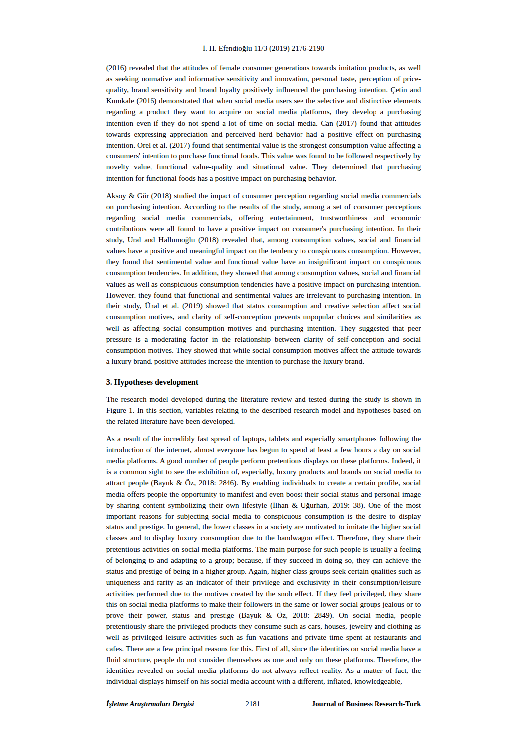İ. H. Efendioğlu 11/3 (2019) 2176-2190
(2016) revealed that the attitudes of female consumer generations towards imitation products, as well as seeking normative and informative sensitivity and innovation, personal taste, perception of price-quality, brand sensitivity and brand loyalty positively influenced the purchasing intention. Çetin and Kumkale (2016) demonstrated that when social media users see the selective and distinctive elements regarding a product they want to acquire on social media platforms, they develop a purchasing intention even if they do not spend a lot of time on social media. Can (2017) found that attitudes towards expressing appreciation and perceived herd behavior had a positive effect on purchasing intention. Orel et al. (2017) found that sentimental value is the strongest consumption value affecting a consumers' intention to purchase functional foods. This value was found to be followed respectively by novelty value, functional value-quality and situational value. They determined that purchasing intention for functional foods has a positive impact on purchasing behavior.
Aksoy & Gür (2018) studied the impact of consumer perception regarding social media commercials on purchasing intention. According to the results of the study, among a set of consumer perceptions regarding social media commercials, offering entertainment, trustworthiness and economic contributions were all found to have a positive impact on consumer's purchasing intention. In their study, Ural and Hallumoğlu (2018) revealed that, among consumption values, social and financial values have a positive and meaningful impact on the tendency to conspicuous consumption. However, they found that sentimental value and functional value have an insignificant impact on conspicuous consumption tendencies. In addition, they showed that among consumption values, social and financial values as well as conspicuous consumption tendencies have a positive impact on purchasing intention. However, they found that functional and sentimental values are irrelevant to purchasing intention. In their study, Ünal et al. (2019) showed that status consumption and creative selection affect social consumption motives, and clarity of self-conception prevents unpopular choices and similarities as well as affecting social consumption motives and purchasing intention. They suggested that peer pressure is a moderating factor in the relationship between clarity of self-conception and social consumption motives. They showed that while social consumption motives affect the attitude towards a luxury brand, positive attitudes increase the intention to purchase the luxury brand.
3. Hypotheses development
The research model developed during the literature review and tested during the study is shown in Figure 1. In this section, variables relating to the described research model and hypotheses based on the related literature have been developed.
As a result of the incredibly fast spread of laptops, tablets and especially smartphones following the introduction of the internet, almost everyone has begun to spend at least a few hours a day on social media platforms. A good number of people perform pretentious displays on these platforms. Indeed, it is a common sight to see the exhibition of, especially, luxury products and brands on social media to attract people (Bayuk & Öz, 2018: 2846). By enabling individuals to create a certain profile, social media offers people the opportunity to manifest and even boost their social status and personal image by sharing content symbolizing their own lifestyle (İlhan & Uğurhan, 2019: 38). One of the most important reasons for subjecting social media to conspicuous consumption is the desire to display status and prestige. In general, the lower classes in a society are motivated to imitate the higher social classes and to display luxury consumption due to the bandwagon effect. Therefore, they share their pretentious activities on social media platforms. The main purpose for such people is usually a feeling of belonging to and adapting to a group; because, if they succeed in doing so, they can achieve the status and prestige of being in a higher group. Again, higher class groups seek certain qualities such as uniqueness and rarity as an indicator of their privilege and exclusivity in their consumption/leisure activities performed due to the motives created by the snob effect. If they feel privileged, they share this on social media platforms to make their followers in the same or lower social groups jealous or to prove their power, status and prestige (Bayuk & Öz, 2018: 2849). On social media, people pretentiously share the privileged products they consume such as cars, houses, jewelry and clothing as well as privileged leisure activities such as fun vacations and private time spent at restaurants and cafes. There are a few principal reasons for this. First of all, since the identities on social media have a fluid structure, people do not consider themselves as one and only on these platforms. Therefore, the identities revealed on social media platforms do not always reflect reality. As a matter of fact, the individual displays himself on his social media account with a different, inflated, knowledgeable,
İşletme Araştırmaları Dergisi 2181 Journal of Business Research-Turk